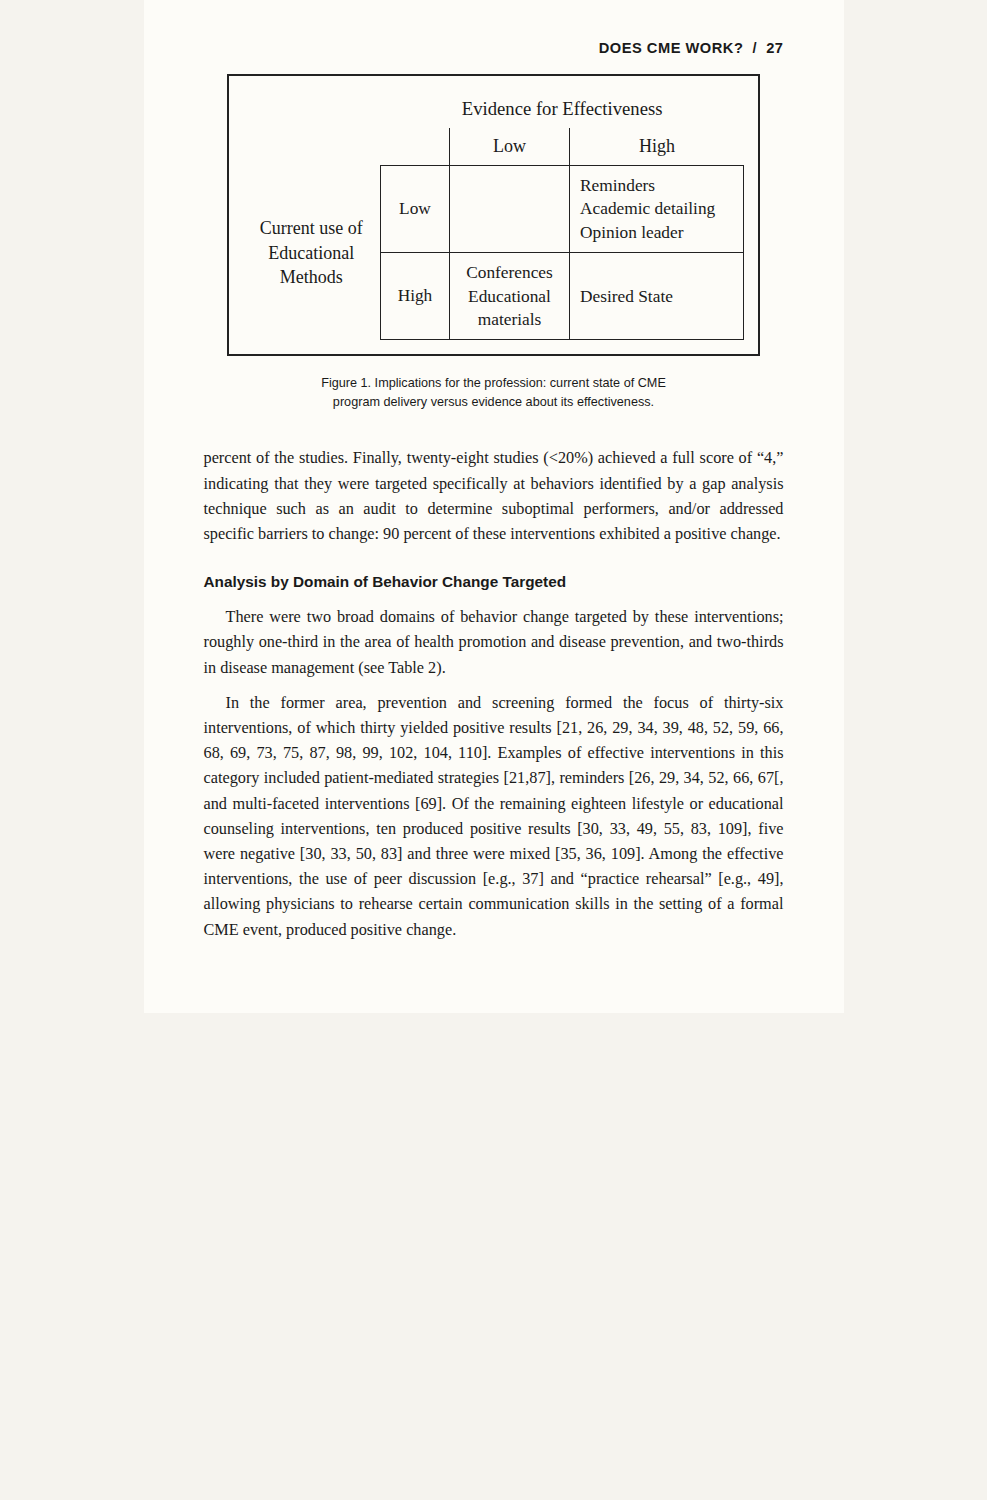DOES CME WORK? / 27
| | Evidence for Effectiveness |
| | | Low | High |
| Current use of Educational Methods | Low | | Reminders Academic detailing Opinion leader |
| High | Conferences Educational materials | Desired State |
Figure 1. Implications for the profession: current state of CME
program delivery versus evidence about its effectiveness.
percent of the studies. Finally, twenty-eight studies (<20%) achieved a full score of “4,” indicating that they were targeted specifically at behaviors identified by a gap analysis technique such as an audit to determine suboptimal performers, and/or addressed specific barriers to change: 90 percent of these interventions exhibited a positive change.
Analysis by Domain of Behavior Change Targeted
There were two broad domains of behavior change targeted by these interventions; roughly one-third in the area of health promotion and disease prevention, and two-thirds in disease management (see Table 2).
In the former area, prevention and screening formed the focus of thirty-six interventions, of which thirty yielded positive results [21, 26, 29, 34, 39, 48, 52, 59, 66, 68, 69, 73, 75, 87, 98, 99, 102, 104, 110]. Examples of effective interventions in this category included patient-mediated strategies [21,87], reminders [26, 29, 34, 52, 66, 67[, and multi-faceted interventions [69]. Of the remaining eighteen lifestyle or educational counseling interventions, ten produced positive results [30, 33, 49, 55, 83, 109], five were negative [30, 33, 50, 83] and three were mixed [35, 36, 109]. Among the effective interventions, the use of peer discussion [e.g., 37] and “practice rehearsal” [e.g., 49], allowing physicians to rehearse certain communication skills in the setting of a formal CME event, produced positive change.